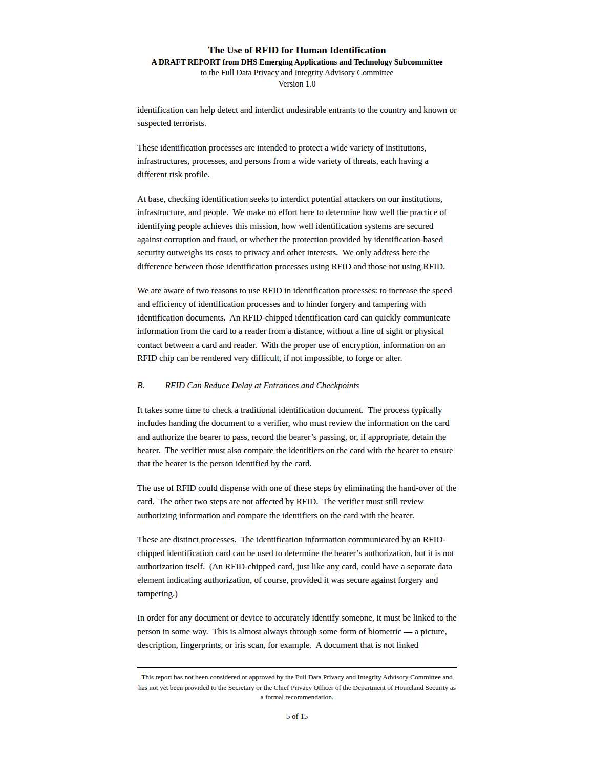The Use of RFID for Human Identification
A DRAFT REPORT from DHS Emerging Applications and Technology Subcommittee
to the Full Data Privacy and Integrity Advisory Committee
Version 1.0
identification can help detect and interdict undesirable entrants to the country and known or suspected terrorists.
These identification processes are intended to protect a wide variety of institutions, infrastructures, processes, and persons from a wide variety of threats, each having a different risk profile.
At base, checking identification seeks to interdict potential attackers on our institutions, infrastructure, and people. We make no effort here to determine how well the practice of identifying people achieves this mission, how well identification systems are secured against corruption and fraud, or whether the protection provided by identification-based security outweighs its costs to privacy and other interests. We only address here the difference between those identification processes using RFID and those not using RFID.
We are aware of two reasons to use RFID in identification processes: to increase the speed and efficiency of identification processes and to hinder forgery and tampering with identification documents. An RFID-chipped identification card can quickly communicate information from the card to a reader from a distance, without a line of sight or physical contact between a card and reader. With the proper use of encryption, information on an RFID chip can be rendered very difficult, if not impossible, to forge or alter.
B. RFID Can Reduce Delay at Entrances and Checkpoints
It takes some time to check a traditional identification document. The process typically includes handing the document to a verifier, who must review the information on the card and authorize the bearer to pass, record the bearer’s passing, or, if appropriate, detain the bearer. The verifier must also compare the identifiers on the card with the bearer to ensure that the bearer is the person identified by the card.
The use of RFID could dispense with one of these steps by eliminating the hand-over of the card. The other two steps are not affected by RFID. The verifier must still review authorizing information and compare the identifiers on the card with the bearer.
These are distinct processes. The identification information communicated by an RFID-chipped identification card can be used to determine the bearer’s authorization, but it is not authorization itself. (An RFID-chipped card, just like any card, could have a separate data element indicating authorization, of course, provided it was secure against forgery and tampering.)
In order for any document or device to accurately identify someone, it must be linked to the person in some way. This is almost always through some form of biometric — a picture, description, fingerprints, or iris scan, for example. A document that is not linked
This report has not been considered or approved by the Full Data Privacy and Integrity Advisory Committee and has not yet been provided to the Secretary or the Chief Privacy Officer of the Department of Homeland Security as a formal recommendation.
5 of 15